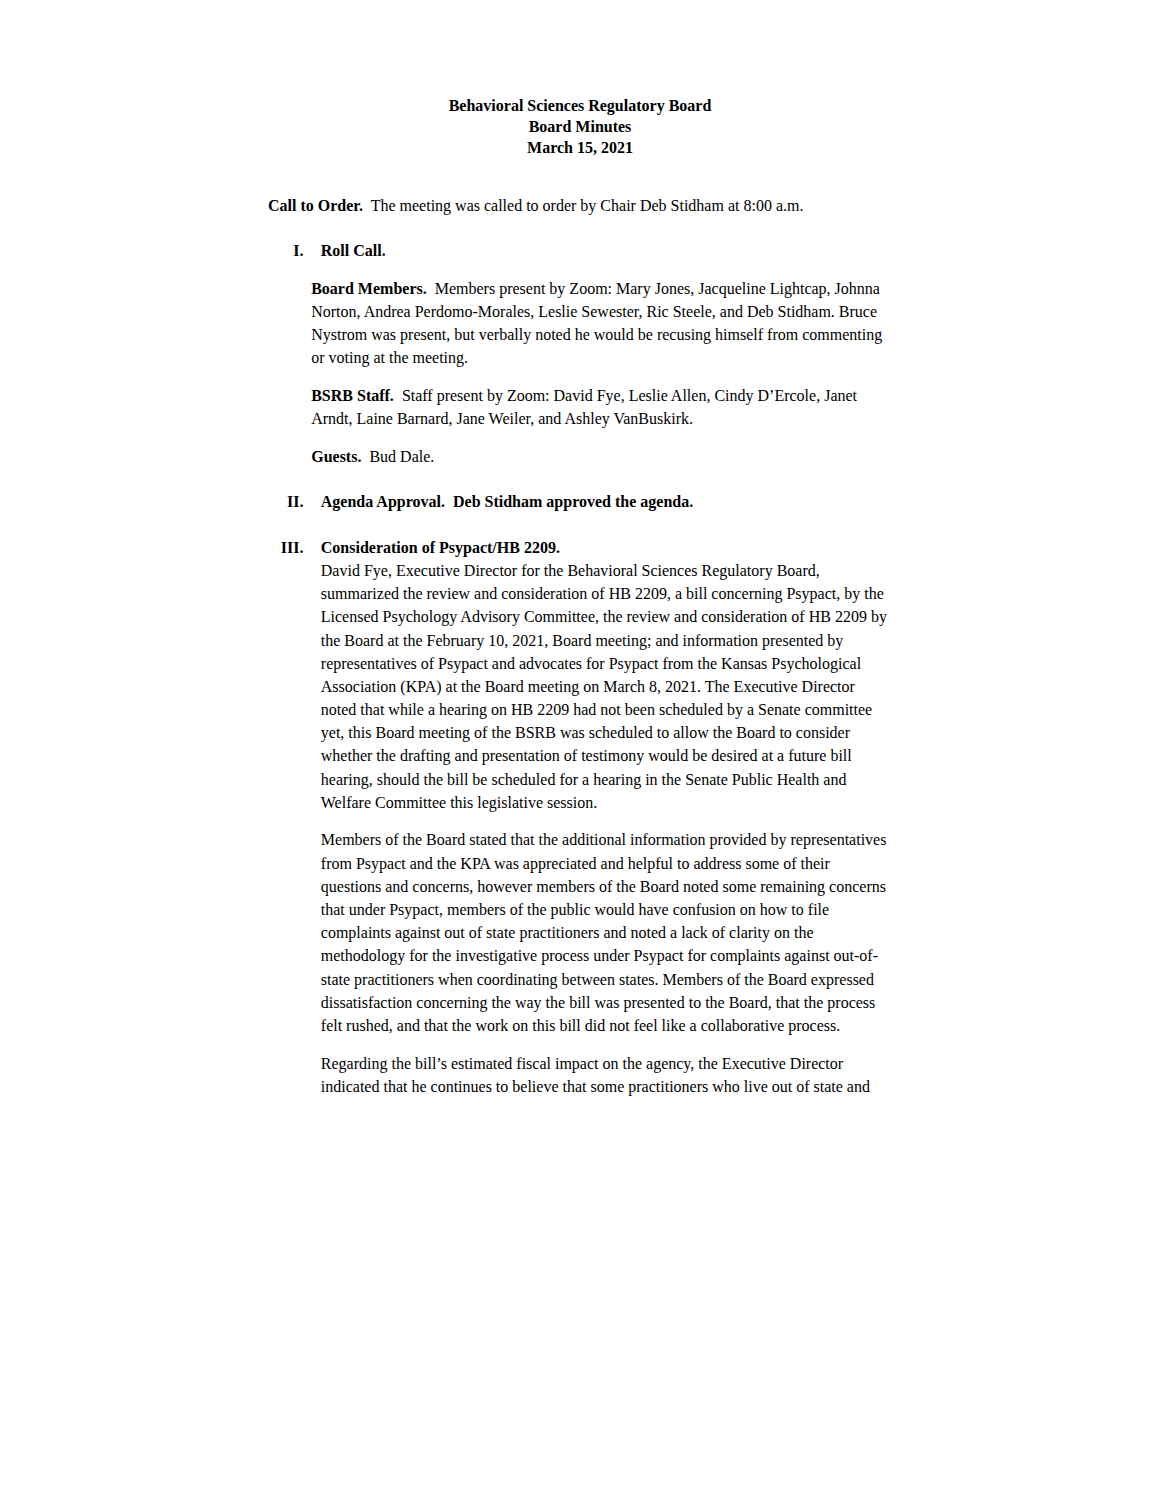Behavioral Sciences Regulatory Board
Board Minutes
March 15, 2021
Call to Order. The meeting was called to order by Chair Deb Stidham at 8:00 a.m.
I.
Roll Call.
Board Members. Members present by Zoom: Mary Jones, Jacqueline Lightcap, Johnna Norton, Andrea Perdomo-Morales, Leslie Sewester, Ric Steele, and Deb Stidham. Bruce Nystrom was present, but verbally noted he would be recusing himself from commenting or voting at the meeting.
BSRB Staff. Staff present by Zoom: David Fye, Leslie Allen, Cindy D’Ercole, Janet Arndt, Laine Barnard, Jane Weiler, and Ashley VanBuskirk.
Guests. Bud Dale.
II.
Agenda Approval. Deb Stidham approved the agenda.
III.
Consideration of Psypact/HB 2209.
David Fye, Executive Director for the Behavioral Sciences Regulatory Board, summarized the review and consideration of HB 2209, a bill concerning Psypact, by the Licensed Psychology Advisory Committee, the review and consideration of HB 2209 by the Board at the February 10, 2021, Board meeting; and information presented by representatives of Psypact and advocates for Psypact from the Kansas Psychological Association (KPA) at the Board meeting on March 8, 2021. The Executive Director noted that while a hearing on HB 2209 had not been scheduled by a Senate committee yet, this Board meeting of the BSRB was scheduled to allow the Board to consider whether the drafting and presentation of testimony would be desired at a future bill hearing, should the bill be scheduled for a hearing in the Senate Public Health and Welfare Committee this legislative session.
Members of the Board stated that the additional information provided by representatives from Psypact and the KPA was appreciated and helpful to address some of their questions and concerns, however members of the Board noted some remaining concerns that under Psypact, members of the public would have confusion on how to file complaints against out of state practitioners and noted a lack of clarity on the methodology for the investigative process under Psypact for complaints against out-of-state practitioners when coordinating between states. Members of the Board expressed dissatisfaction concerning the way the bill was presented to the Board, that the process felt rushed, and that the work on this bill did not feel like a collaborative process.
Regarding the bill’s estimated fiscal impact on the agency, the Executive Director indicated that he continues to believe that some practitioners who live out of state and